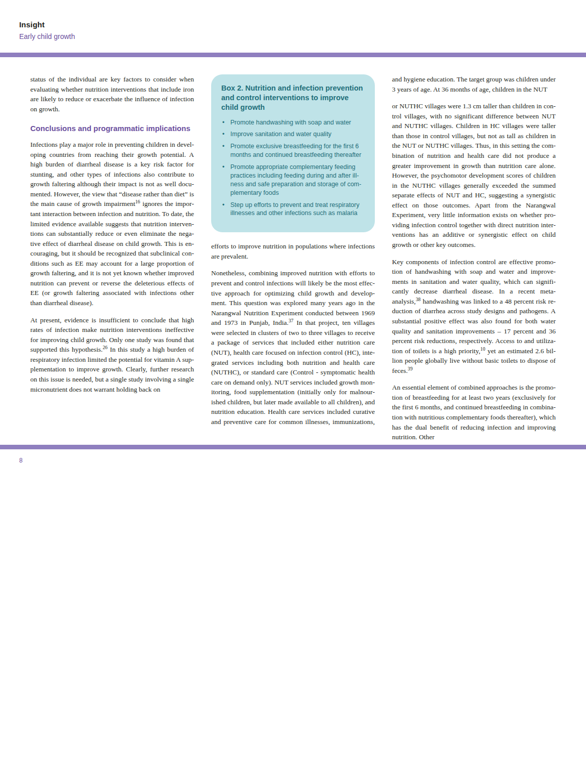Insight
Early child growth
status of the individual are key factors to consider when evaluating whether nutrition interventions that include iron are likely to reduce or exacerbate the influence of infection on growth.
Conclusions and programmatic implications
Infections play a major role in preventing children in developing countries from reaching their growth potential. A high burden of diarrheal disease is a key risk factor for stunting, and other types of infections also contribute to growth faltering although their impact is not as well documented. However, the view that “disease rather than diet” is the main cause of growth impairment16 ignores the important interaction between infection and nutrition. To date, the limited evidence available suggests that nutrition interventions can substantially reduce or even eliminate the negative effect of diarrheal disease on child growth. This is encouraging, but it should be recognized that subclinical conditions such as EE may account for a large proportion of growth faltering, and it is not yet known whether improved nutrition can prevent or reverse the deleterious effects of EE (or growth faltering associated with infections other than diarrheal disease).
At present, evidence is insufficient to conclude that high rates of infection make nutrition interventions ineffective for improving child growth. Only one study was found that supported this hypothesis.26 In this study a high burden of respiratory infection limited the potential for vitamin A supplementation to improve growth. Clearly, further research on this issue is needed, but a single study involving a single micronutrient does not warrant holding back on
Box 2. Nutrition and infection prevention and control interventions to improve child growth
Promote handwashing with soap and water
Improve sanitation and water quality
Promote exclusive breastfeeding for the first 6 months and continued breastfeeding thereafter
Promote appropriate complementary feeding practices including feeding during and after illness and safe preparation and storage of complementary foods
Step up efforts to prevent and treat respiratory illnesses and other infections such as malaria
efforts to improve nutrition in populations where infections are prevalent.
Nonetheless, combining improved nutrition with efforts to prevent and control infections will likely be the most effective approach for optimizing child growth and development. This question was explored many years ago in the Narangwal Nutrition Experiment conducted between 1969 and 1973 in Punjab, India.37 In that project, ten villages were selected in clusters of two to three villages to receive a package of services that included either nutrition care (NUT), health care focused on infection control (HC), integrated services including both nutrition and health care (NUTHC), or standard care (Control - symptomatic health care on demand only). NUT services included growth monitoring, food supplementation (initially only for malnourished children, but later made available to all children), and nutrition education. Health care services included curative and preventive care for common illnesses, immunizations, and hygiene education. The target group was children under 3 years of age. At 36 months of age, children in the NUT
or NUTHC villages were 1.3 cm taller than children in control villages, with no significant difference between NUT and NUTHC villages. Children in HC villages were taller than those in control villages, but not as tall as children in the NUT or NUTHC villages. Thus, in this setting the combination of nutrition and health care did not produce a greater improvement in growth than nutrition care alone. However, the psychomotor development scores of children in the NUTHC villages generally exceeded the summed separate effects of NUT and HC, suggesting a synergistic effect on those outcomes. Apart from the Narangwal Experiment, very little information exists on whether providing infection control together with direct nutrition interventions has an additive or synergistic effect on child growth or other key outcomes.
Key components of infection control are effective promotion of handwashing with soap and water and improvements in sanitation and water quality, which can significantly decrease diarrheal disease. In a recent meta-analysis,38 handwashing was linked to a 48 percent risk reduction of diarrhea across study designs and pathogens. A substantial positive effect was also found for both water quality and sanitation improvements – 17 percent and 36 percent risk reductions, respectively. Access to and utilization of toilets is a high priority,10 yet an estimated 2.6 billion people globally live without basic toilets to dispose of feces.39
An essential element of combined approaches is the promotion of breastfeeding for at least two years (exclusively for the first 6 months, and continued breastfeeding in combination with nutritious complementary foods thereafter), which has the dual benefit of reducing infection and improving nutrition. Other
8